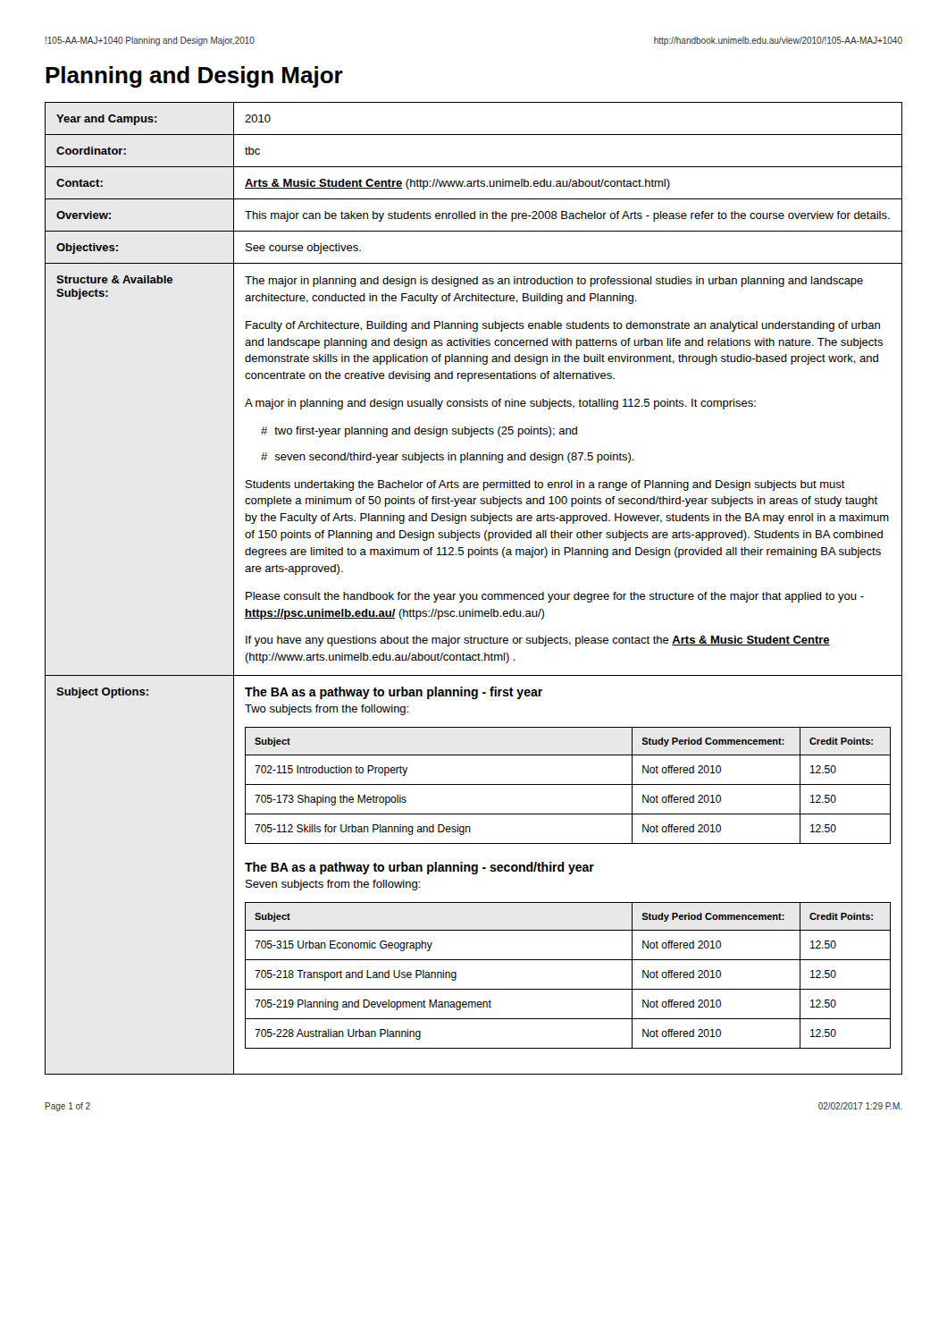!105-AA-MAJ+1040 Planning and Design Major,2010 http://handbook.unimelb.edu.au/view/2010/!105-AA-MAJ+1040
Planning and Design Major
| Year and Campus: | 2010 |
| Coordinator: | tbc |
| Contact: | Arts & Music Student Centre (http://www.arts.unimelb.edu.au/about/contact.html) |
| Overview: | This major can be taken by students enrolled in the pre-2008 Bachelor of Arts - please refer to the course overview for details. |
| Objectives: | See course objectives. |
| Structure & Available Subjects: | The major in planning and design is designed as an introduction to professional studies in urban planning and landscape architecture, conducted in the Faculty of Architecture, Building and Planning. Faculty of Architecture, Building and Planning subjects enable students to demonstrate an analytical understanding of urban and landscape planning and design as activities concerned with patterns of urban life and relations with nature. The subjects demonstrate skills in the application of planning and design in the built environment, through studio-based project work, and concentrate on the creative devising and representations of alternatives. A major in planning and design usually consists of nine subjects, totalling 112.5 points. It comprises: two first-year planning and design subjects (25 points); and seven second/third-year subjects in planning and design (87.5 points). Students undertaking the Bachelor of Arts are permitted to enrol in a range of Planning and Design subjects but must complete a minimum of 50 points of first-year subjects and 100 points of second/third-year subjects in areas of study taught by the Faculty of Arts. Planning and Design subjects are arts-approved. However, students in the BA may enrol in a maximum of 150 points of Planning and Design subjects (provided all their other subjects are arts-approved). Students in BA combined degrees are limited to a maximum of 112.5 points (a major) in Planning and Design (provided all their remaining BA subjects are arts-approved). Please consult the handbook for the year you commenced your degree for the structure of the major that applied to you - https://psc.unimelb.edu.au/ (https://psc.unimelb.edu.au/) If you have any questions about the major structure or subjects, please contact the Arts & Music Student Centre (http://www.arts.unimelb.edu.au/about/contact.html) . |
| Subject Options: | The BA as a pathway to urban planning - first year Two subjects from the following: / Subject / Study Period Commencement: / Credit Points: / / --- / --- / --- / / 702-115 Introduction to Property / Not offered 2010 / 12.50 / / 705-173 Shaping the Metropolis / Not offered 2010 / 12.50 / / 705-112 Skills for Urban Planning and Design / Not offered 2010 / 12.50 / The BA as a pathway to urban planning - second/third year Seven subjects from the following: / Subject / Study Period Commencement: / Credit Points: / / --- / --- / --- / / 705-315 Urban Economic Geography / Not offered 2010 / 12.50 / / 705-218 Transport and Land Use Planning / Not offered 2010 / 12.50 / / 705-219 Planning and Development Management / Not offered 2010 / 12.50 / / 705-228 Australian Urban Planning / Not offered 2010 / 12.50 / |
Page 1 of 2 02/02/2017 1:29 P.M.